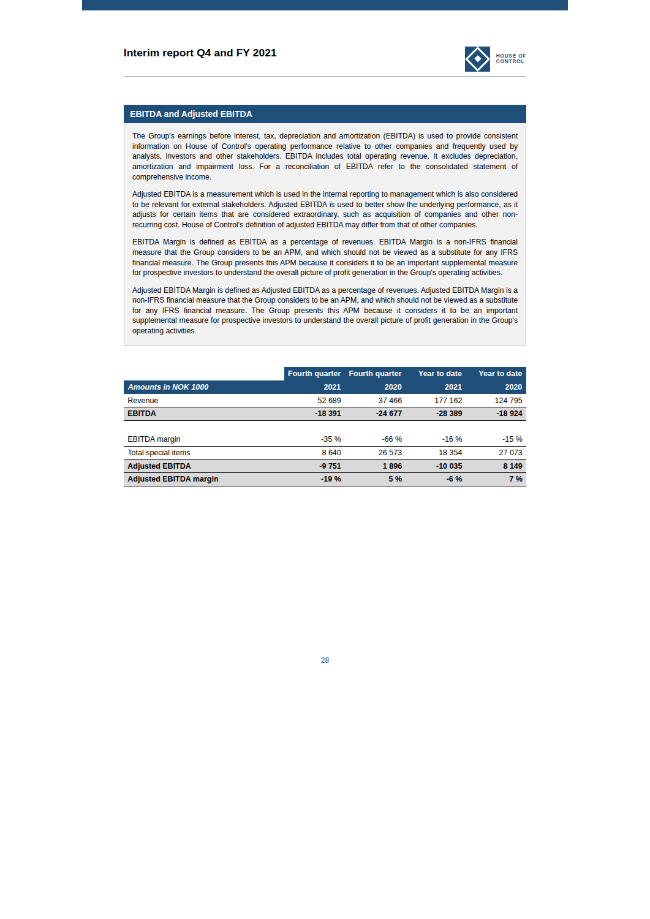Interim report Q4 and FY 2021
House of
Control
EBITDA and Adjusted EBITDA
The Group's earnings before interest, tax, depreciation and amortization (EBITDA) is used to provide consistent information on House of Control's operating performance relative to other companies and frequently used by analysts, investors and other stakeholders. EBITDA includes total operating revenue. It excludes depreciation, amortization and impairment loss. For a reconciliation of EBITDA refer to the consolidated statement of comprehensive income.
Adjusted EBITDA is a measurement which is used in the internal reporting to management which is also considered to be relevant for external stakeholders. Adjusted EBITDA is used to better show the underlying performance, as it adjusts for certain items that are considered extraordinary, such as acquisition of companies and other non-recurring cost. House of Control's definition of adjusted EBITDA may differ from that of other companies.
EBITDA Margin is defined as EBITDA as a percentage of revenues. EBITDA Margin is a non-IFRS financial measure that the Group considers to be an APM, and which should not be viewed as a substitute for any IFRS financial measure. The Group presents this APM because it considers it to be an important supplemental measure for prospective investors to understand the overall picture of profit generation in the Group's operating activities.
Adjusted EBITDA Margin is defined as Adjusted EBITDA as a percentage of revenues. Adjusted EBITDA Margin is a non-IFRS financial measure that the Group considers to be an APM, and which should not be viewed as a substitute for any IFRS financial measure. The Group presents this APM because it considers it to be an important supplemental measure for prospective investors to understand the overall picture of profit generation in the Group's operating activities.
| | Fourth quarter | Fourth quarter | Year to date | Year to date |
| --- | --- | --- | --- | --- |
| Amounts in NOK 1000 | 2021 | 2020 | 2021 | 2020 |
| Revenue | 52 689 | 37 466 | 177 162 | 124 795 |
| EBITDA | -18 391 | -24 677 | -28 389 | -18 924 |
| EBITDA margin | -35 % | -66 % | -16 % | -15 % |
| Total special items | 8 640 | 26 573 | 18 354 | 27 073 |
| Adjusted EBITDA | -9 751 | 1 896 | -10 035 | 8 149 |
| Adjusted EBITDA margin | -19 % | 5 % | -6 % | 7 % |
28